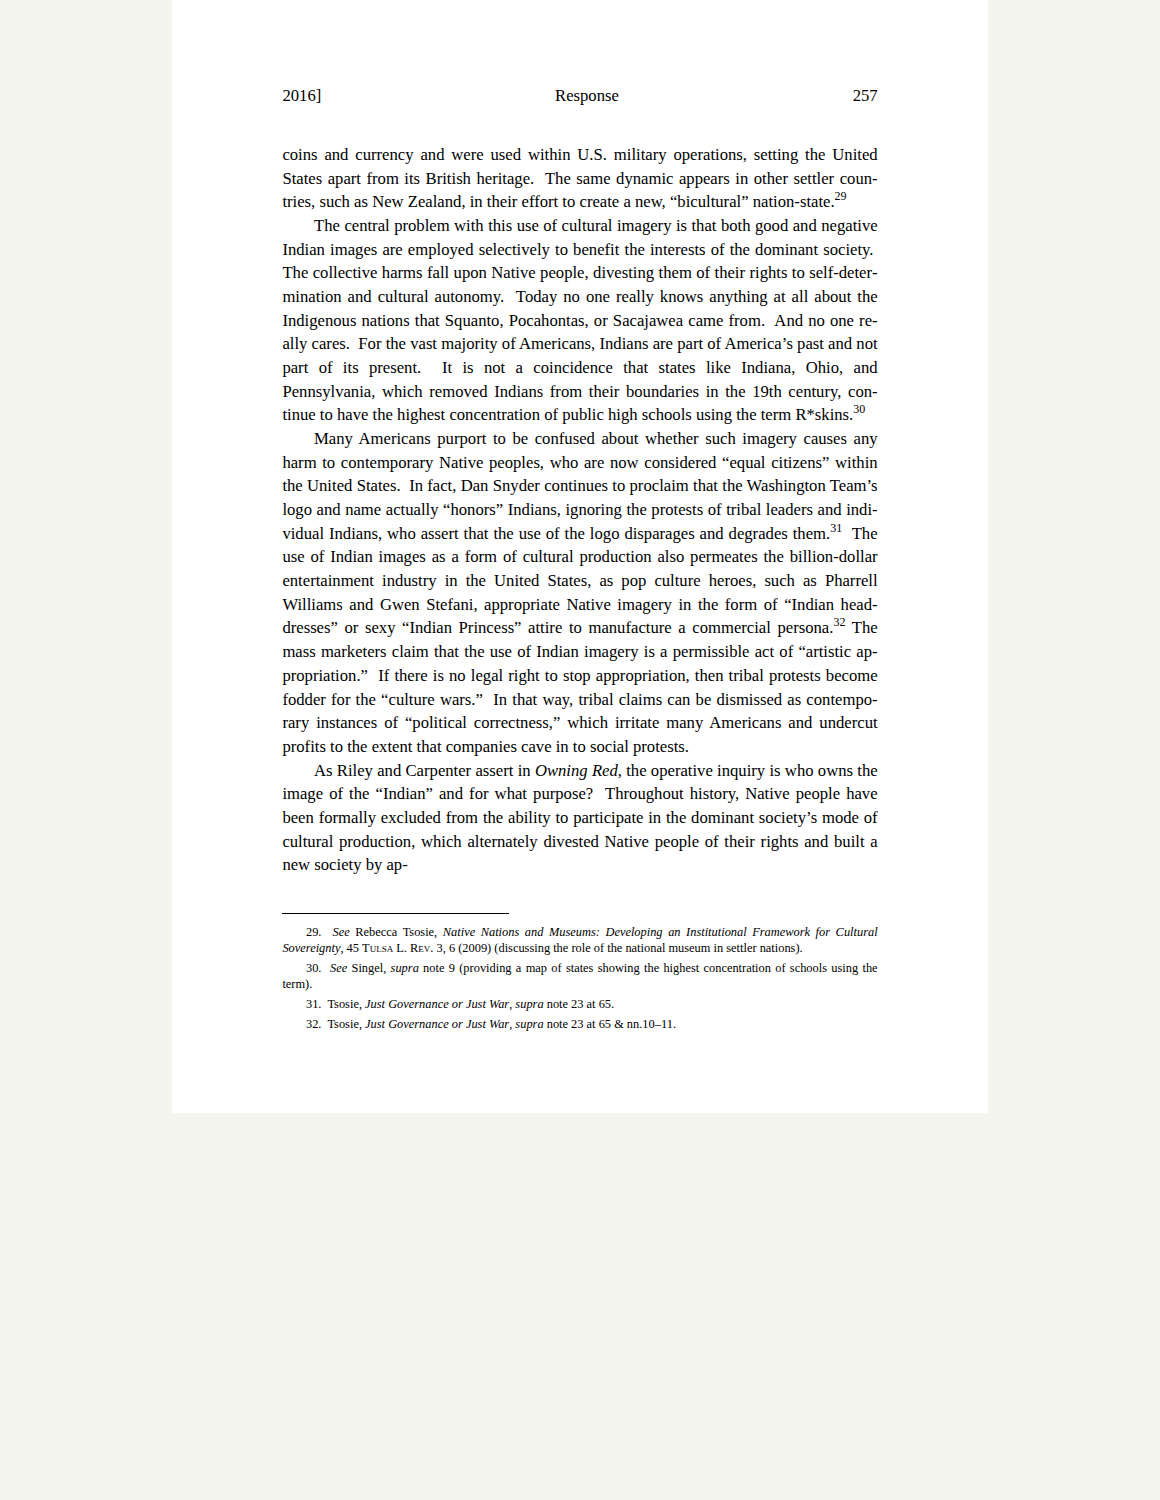2016] Response 257
coins and currency and were used within U.S. military operations, setting the United States apart from its British heritage. The same dynamic appears in other settler countries, such as New Zealand, in their effort to create a new, “bicultural” nation-state.29
The central problem with this use of cultural imagery is that both good and negative Indian images are employed selectively to benefit the interests of the dominant society. The collective harms fall upon Native people, divesting them of their rights to self-determination and cultural autonomy. Today no one really knows anything at all about the Indigenous nations that Squanto, Pocahontas, or Sacajawea came from. And no one really cares. For the vast majority of Americans, Indians are part of America’s past and not part of its present. It is not a coincidence that states like Indiana, Ohio, and Pennsylvania, which removed Indians from their boundaries in the 19th century, continue to have the highest concentration of public high schools using the term R*skins.30
Many Americans purport to be confused about whether such imagery causes any harm to contemporary Native peoples, who are now considered “equal citizens” within the United States. In fact, Dan Snyder continues to proclaim that the Washington Team’s logo and name actually “honors” Indians, ignoring the protests of tribal leaders and individual Indians, who assert that the use of the logo disparages and degrades them.31 The use of Indian images as a form of cultural production also permeates the billion-dollar entertainment industry in the United States, as pop culture heroes, such as Pharrell Williams and Gwen Stefani, appropriate Native imagery in the form of “Indian headdresses” or sexy “Indian Princess” attire to manufacture a commercial persona.32 The mass marketers claim that the use of Indian imagery is a permissible act of “artistic appropriation.” If there is no legal right to stop appropriation, then tribal protests become fodder for the “culture wars.” In that way, tribal claims can be dismissed as contemporary instances of “political correctness,” which irritate many Americans and undercut profits to the extent that companies cave in to social protests.
As Riley and Carpenter assert in Owning Red, the operative inquiry is who owns the image of the “Indian” and for what purpose? Throughout history, Native people have been formally excluded from the ability to participate in the dominant society’s mode of cultural production, which alternately divested Native people of their rights and built a new society by ap-
29. See Rebecca Tsosie, Native Nations and Museums: Developing an Institutional Framework for Cultural Sovereignty, 45 Tulsa L. Rev. 3, 6 (2009) (discussing the role of the national museum in settler nations).
30. See Singel, supra note 9 (providing a map of states showing the highest concentration of schools using the term).
31. Tsosie, Just Governance or Just War, supra note 23 at 65.
32. Tsosie, Just Governance or Just War, supra note 23 at 65 & nn.10–11.